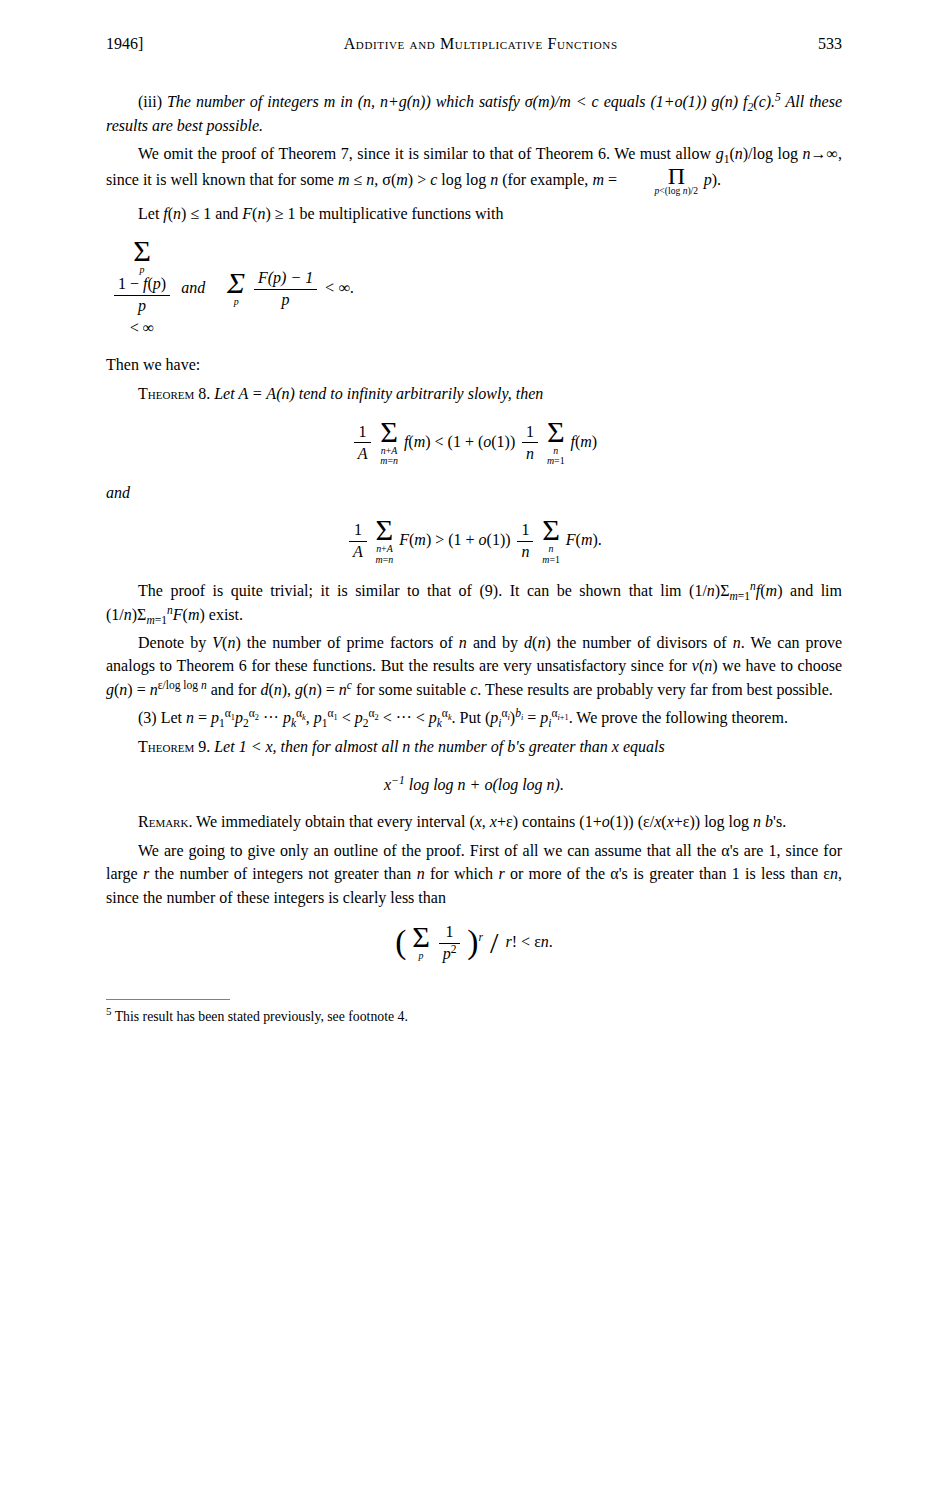1946] Additive and Multiplicative Functions 533
(iii) The number of integers m in (n, n+g(n)) which satisfy σ(m)/m < c equals (1+o(1)) g(n) f2(c).5 All these results are best possible.
We omit the proof of Theorem 7, since it is similar to that of Theorem 6. We must allow g1(n)/log log n→∞, since it is well known that for some m ≤ n, σ(m) > c log log n (for example, m = Πp<(log n)/2 p).
Let f(n) ≤ 1 and F(n) ≥ 1 be multiplicative functions with
Σp 1 − f(p) p < ∞
and Σp F(p) − 1 p < ∞.
Then we have:
Theorem 8. Let A = A(n) tend to infinity arbitrarily slowly, then
1 A Σn+A m=n f(m) < (1 + (o(1)) 1 n Σnm=1 f(m)
and
1 A Σn+A m=n F(m) > (1 + o(1)) 1 n Σnm=1 F(m).
The proof is quite trivial; it is similar to that of (9). It can be shown that lim (1/n)Σm=1nf(m) and lim (1/n)Σm=1nF(m) exist.
Denote by V(n) the number of prime factors of n and by d(n) the number of divisors of n. We can prove analogs to Theorem 6 for these functions. But the results are very unsatisfactory since for v(n) we have to choose g(n) = nε/log log n and for d(n), g(n) = nc for some suitable c. These results are probably very far from best possible.
(3) Let n = p1α1p2α2 ··· pkαk, p1α1 < p2α2 < ··· < pkαk. Put (piαi)bi = piαi+1. We prove the following theorem.
Theorem 9. Let 1 < x, then for almost all n the number of b's greater than x equals
x−1 log log n + o(log log n).
Remark. We immediately obtain that every interval (x, x+ε) contains (1+o(1)) (ε/x(x+ε)) log log n b's.
We are going to give only an outline of the proof. First of all we can assume that all the α's are 1, since for large r the number of integers not greater than n for which r or more of the α's is greater than 1 is less than εn, since the number of these integers is clearly less than
( Σp 1 p2 )r / r! < εn.
5 This result has been stated previously, see footnote 4.